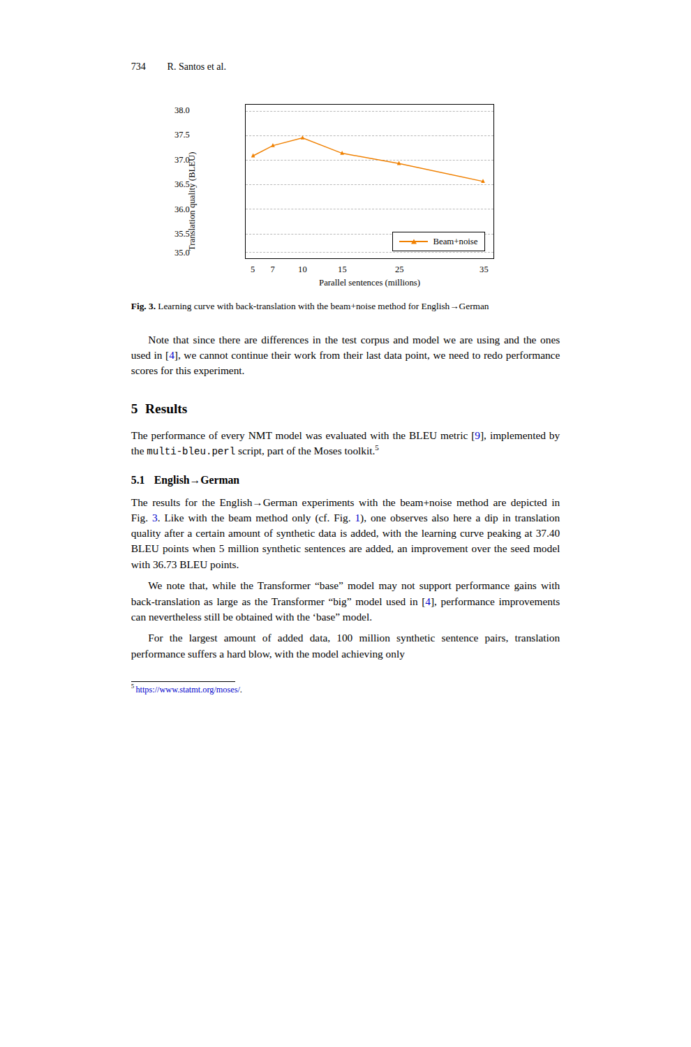734 R. Santos et al.
Translation quality (BLEU)
Beam+noise
38.0
37.5
37.0
36.5
36.0
35.5
35.0
5
7
10
15
25
35
Parallel sentences (millions)
Fig. 3. Learning curve with back-translation with the beam+noise method for English→German
Note that since there are differences in the test corpus and model we are using and the ones used in [4], we cannot continue their work from their last data point, we need to redo performance scores for this experiment.
5 Results
The performance of every NMT model was evaluated with the BLEU metric [9], implemented by the multi-bleu.perl script, part of the Moses toolkit.5
5.1 English→German
The results for the English→German experiments with the beam+noise method are depicted in Fig. 3. Like with the beam method only (cf. Fig. 1), one observes also here a dip in translation quality after a certain amount of synthetic data is added, with the learning curve peaking at 37.40 BLEU points when 5 million synthetic sentences are added, an improvement over the seed model with 36.73 BLEU points.
We note that, while the Transformer “base” model may not support performance gains with back-translation as large as the Transformer “big” model used in [4], performance improvements can nevertheless still be obtained with the ‘base” model.
For the largest amount of added data, 100 million synthetic sentence pairs, translation performance suffers a hard blow, with the model achieving only
5https://www.statmt.org/moses/.